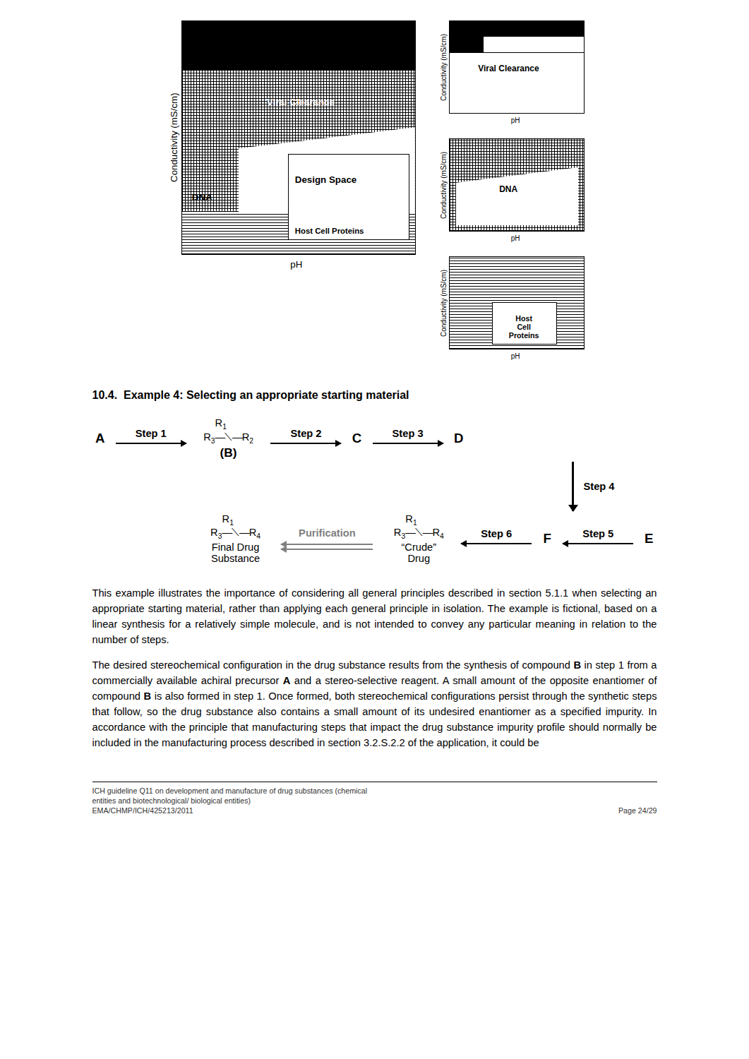Conductivity (mS/cm)
Viral Clearance DNA Design Space Host Cell Proteins
pH
Conductivity (mS/cm)
Viral Clearance
pH
Conductivity (mS/cm)
DNA
pH
Conductivity (mS/cm)
Host
Cell
Proteins
pH
10.4. Example 4: Selecting an appropriate starting material
A
Step 1
R1 R3—⟍—R2 (B)
Step 2
C
Step 3
D
Step 4
R1 R3—⟍—R4 Final Drug
Substance
Purification
R1 R3—⟍—R4 “Crude”
Drug
Step 6
F
Step 5
E
This example illustrates the importance of considering all general principles described in section 5.1.1 when selecting an appropriate starting material, rather than applying each general principle in isolation. The example is fictional, based on a linear synthesis for a relatively simple molecule, and is not intended to convey any particular meaning in relation to the number of steps.
The desired stereochemical configuration in the drug substance results from the synthesis of compound B in step 1 from a commercially available achiral precursor A and a stereo-selective reagent. A small amount of the opposite enantiomer of compound B is also formed in step 1. Once formed, both stereochemical configurations persist through the synthetic steps that follow, so the drug substance also contains a small amount of its undesired enantiomer as a specified impurity. In accordance with the principle that manufacturing steps that impact the drug substance impurity profile should normally be included in the manufacturing process described in section 3.2.S.2.2 of the application, it could be
ICH guideline Q11 on development and manufacture of drug substances (chemical
entities and biotechnological/ biological entities)
EMA/CHMP/ICH/425213/2011
Page 24/29